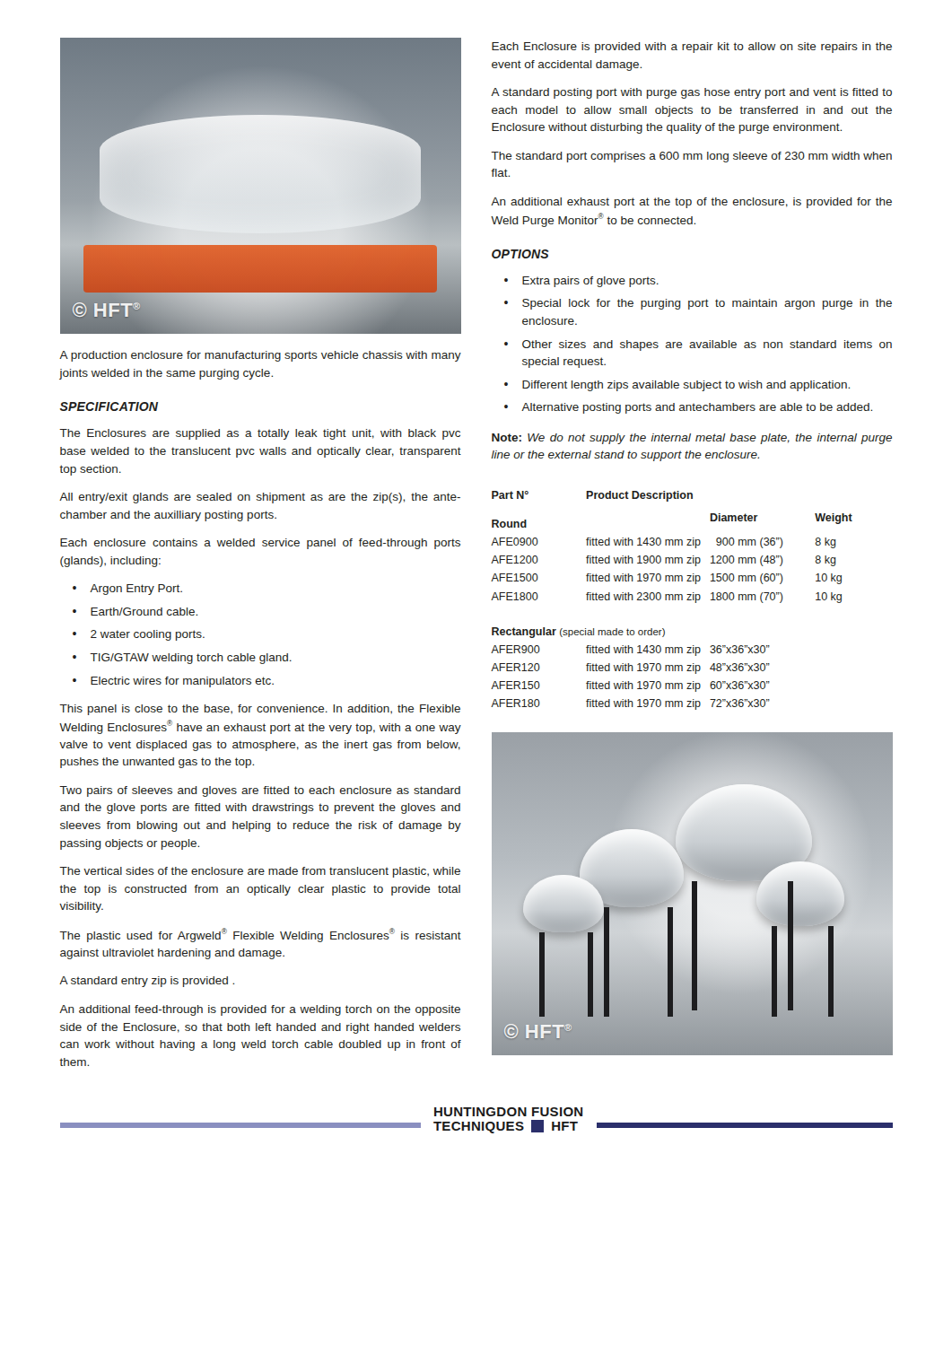© HFT®
A production enclosure for manufacturing sports vehicle chassis with many joints welded in the same purging cycle.
SPECIFICATION
The Enclosures are supplied as a totally leak tight unit, with black pvc base welded to the translucent pvc walls and optically clear, transparent top section.
All entry/exit glands are sealed on shipment as are the zip(s), the ante- chamber and the auxilliary posting ports.
Each enclosure contains a welded service panel of feed-through ports (glands), including:
Argon Entry Port.
Earth/Ground cable.
2 water cooling ports.
TIG/GTAW welding torch cable gland.
Electric wires for manipulators etc.
This panel is close to the base, for convenience. In addition, the Flexible Welding Enclosures® have an exhaust port at the very top, with a one way valve to vent displaced gas to atmosphere, as the inert gas from below, pushes the unwanted gas to the top.
Two pairs of sleeves and gloves are fitted to each enclosure as standard and the glove ports are fitted with drawstrings to prevent the gloves and sleeves from blowing out and helping to reduce the risk of damage by passing objects or people.
The vertical sides of the enclosure are made from translucent plastic, while the top is constructed from an optically clear plastic to provide total visibility.
The plastic used for Argweld® Flexible Welding Enclosures® is resistant against ultraviolet hardening and damage.
A standard entry zip is provided .
An additional feed-through is provided for a welding torch on the opposite side of the Enclosure, so that both left handed and right handed welders can work without having a long weld torch cable doubled up in front of them.
Each Enclosure is provided with a repair kit to allow on site repairs in the event of accidental damage.
A standard posting port with purge gas hose entry port and vent is fitted to each model to allow small objects to be transferred in and out the Enclosure without disturbing the quality of the purge environment.
The standard port comprises a 600 mm long sleeve of 230 mm width when flat.
An additional exhaust port at the top of the enclosure, is provided for the Weld Purge Monitor® to be connected.
OPTIONS
Extra pairs of glove ports.
Special lock for the purging port to maintain argon purge in the enclosure.
Other sizes and shapes are available as non standard items on special request.
Different length zips available subject to wish and application.
Alternative posting ports and antechambers are able to be added.
Note: We do not supply the internal metal base plate, the internal purge line or the external stand to support the enclosure.
| Part N° | Product Description | | |
| --- | --- | --- | --- |
| Round | | | Diameter | Weight |
| AFE0900 | fitted with 1430 mm zip | 900 mm (36”) | 8 kg |
| AFE1200 | fitted with 1900 mm zip | 1200 mm (48”) | 8 kg |
| AFE1500 | fitted with 1970 mm zip | 1500 mm (60”) | 10 kg |
| AFE1800 | fitted with 2300 mm zip | 1800 mm (70”) | 10 kg |
| Rectangular (special made to order) |
| AFER900 | fitted with 1430 mm zip | 36”x36”x30” | |
| AFER120 | fitted with 1970 mm zip | 48”x36”x30” | |
| AFER150 | fitted with 1970 mm zip | 60”x36”x30” | |
| AFER180 | fitted with 1970 mm zip | 72”x36”x30” | |
© HFT®
HUNTINGDON FUSION
TECHNIQUES HFT